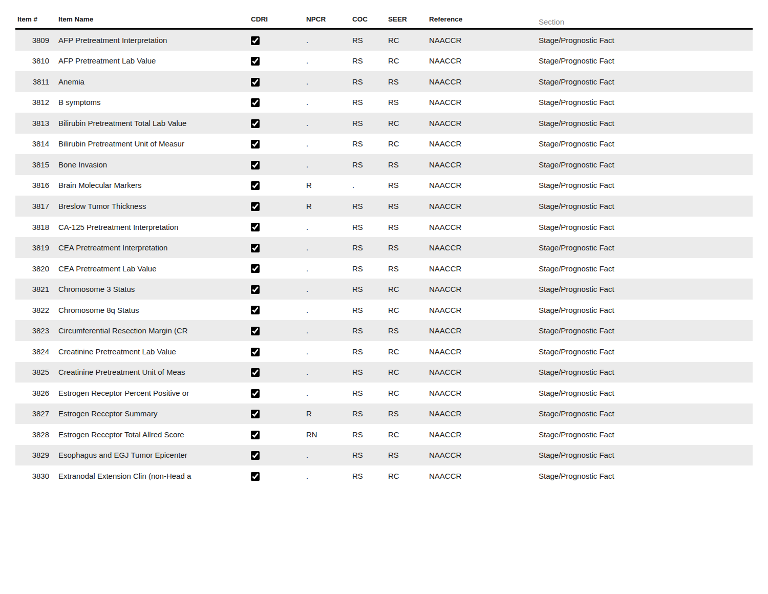| Item # | Item Name | CDRI | NPCR | COC | SEER | Reference | Section |
| --- | --- | --- | --- | --- | --- | --- | --- |
| 3809 | AFP Pretreatment Interpretation | | . | RS | RC | NAACCR | Stage/Prognostic Fact |
| 3810 | AFP Pretreatment Lab Value | | . | RS | RC | NAACCR | Stage/Prognostic Fact |
| 3811 | Anemia | | . | RS | RS | NAACCR | Stage/Prognostic Fact |
| 3812 | B symptoms | | . | RS | RS | NAACCR | Stage/Prognostic Fact |
| 3813 | Bilirubin Pretreatment Total Lab Value | | . | RS | RC | NAACCR | Stage/Prognostic Fact |
| 3814 | Bilirubin Pretreatment Unit of Measur | | . | RS | RC | NAACCR | Stage/Prognostic Fact |
| 3815 | Bone Invasion | | . | RS | RS | NAACCR | Stage/Prognostic Fact |
| 3816 | Brain Molecular Markers | | R | . | RS | NAACCR | Stage/Prognostic Fact |
| 3817 | Breslow Tumor Thickness | | R | RS | RS | NAACCR | Stage/Prognostic Fact |
| 3818 | CA-125 Pretreatment Interpretation | | . | RS | RS | NAACCR | Stage/Prognostic Fact |
| 3819 | CEA Pretreatment Interpretation | | . | RS | RS | NAACCR | Stage/Prognostic Fact |
| 3820 | CEA Pretreatment Lab Value | | . | RS | RS | NAACCR | Stage/Prognostic Fact |
| 3821 | Chromosome 3 Status | | . | RS | RC | NAACCR | Stage/Prognostic Fact |
| 3822 | Chromosome 8q Status | | . | RS | RC | NAACCR | Stage/Prognostic Fact |
| 3823 | Circumferential Resection Margin (CR | | . | RS | RS | NAACCR | Stage/Prognostic Fact |
| 3824 | Creatinine Pretreatment Lab Value | | . | RS | RC | NAACCR | Stage/Prognostic Fact |
| 3825 | Creatinine Pretreatment Unit of Meas | | . | RS | RC | NAACCR | Stage/Prognostic Fact |
| 3826 | Estrogen Receptor Percent Positive or | | . | RS | RC | NAACCR | Stage/Prognostic Fact |
| 3827 | Estrogen Receptor Summary | | R | RS | RS | NAACCR | Stage/Prognostic Fact |
| 3828 | Estrogen Receptor Total Allred Score | | RN | RS | RC | NAACCR | Stage/Prognostic Fact |
| 3829 | Esophagus and EGJ Tumor Epicenter | | . | RS | RS | NAACCR | Stage/Prognostic Fact |
| 3830 | Extranodal Extension Clin (non-Head a | | . | RS | RC | NAACCR | Stage/Prognostic Fact |